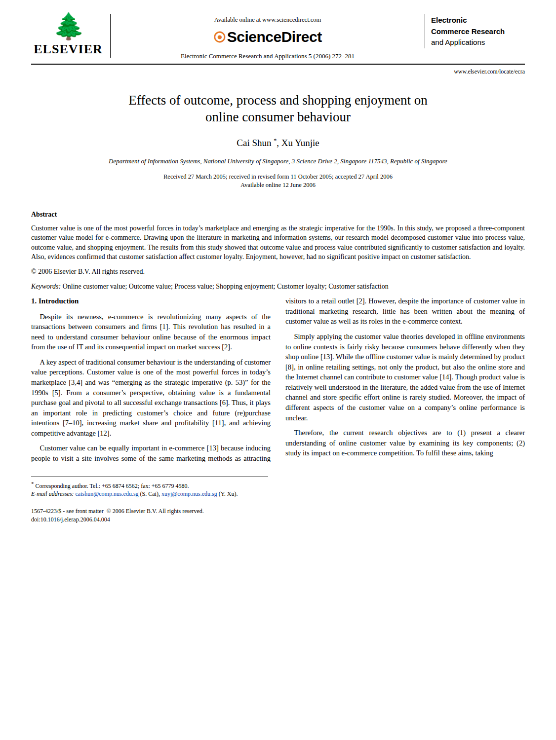🌲
ELSEVIER
Available online at www.sciencedirect.com
⦿Science Direct
Electronic Commerce Research and Applications 5 (2006) 272–281
Electronic
Commerce Research
and Applications
www.elsevier.com/locate/ecra
Effects of outcome, process and shopping enjoyment on
online consumer behaviour
Cai Shun *, Xu Yunjie
Department of Information Systems, National University of Singapore, 3 Science Drive 2, Singapore 117543, Republic of Singapore
Received 27 March 2005; received in revised form 11 October 2005; accepted 27 April 2006
Available online 12 June 2006
Abstract
Customer value is one of the most powerful forces in today’s marketplace and emerging as the strategic imperative for the 1990s. In this study, we proposed a three-component customer value model for e-commerce. Drawing upon the literature in marketing and information systems, our research model decomposed customer value into process value, outcome value, and shopping enjoyment. The results from this study showed that outcome value and process value contributed significantly to customer satisfaction and loyalty. Also, evidences confirmed that customer satisfaction affect customer loyalty. Enjoyment, however, had no significant positive impact on customer satisfaction.
© 2006 Elsevier B.V. All rights reserved.
Keywords: Online customer value; Outcome value; Process value; Shopping enjoyment; Customer loyalty; Customer satisfaction
1. Introduction
Despite its newness, e-commerce is revolutionizing many aspects of the transactions between consumers and firms [1]. This revolution has resulted in a need to understand consumer behaviour online because of the enormous impact from the use of IT and its consequential impact on market success [2].
A key aspect of traditional consumer behaviour is the understanding of customer value perceptions. Customer value is one of the most powerful forces in today’s marketplace [3,4] and was “emerging as the strategic imperative (p. 53)” for the 1990s [5]. From a consumer’s perspective, obtaining value is a fundamental purchase goal and pivotal to all successful exchange transactions [6]. Thus, it plays an important role in predicting customer’s choice and future (re)purchase intentions [7–10], increasing market share and profitability [11], and achieving competitive advantage [12].
Customer value can be equally important in e-commerce [13] because inducing people to visit a site involves some of the same marketing methods as attracting visitors to a retail outlet [2]. However, despite the importance of customer value in traditional marketing research, little has been written about the meaning of customer value as well as its roles in the e-commerce context.
Simply applying the customer value theories developed in offline environments to online contexts is fairly risky because consumers behave differently when they shop online [13]. While the offline customer value is mainly determined by product [8], in online retailing settings, not only the product, but also the online store and the Internet channel can contribute to customer value [14]. Though product value is relatively well understood in the literature, the added value from the use of Internet channel and store specific effort online is rarely studied. Moreover, the impact of different aspects of the customer value on a company’s online performance is unclear.
Therefore, the current research objectives are to (1) present a clearer understanding of online customer value by examining its key components; (2) study its impact on e-commerce competition. To fulfil these aims, taking
* Corresponding author. Tel.: +65 6874 6562; fax: +65 6779 4580.
E-mail addresses: caishun@comp.nus.edu.sg (S. Cai), xuyj@comp.nus.edu.sg (Y. Xu).
1567-4223/$ - see front matter © 2006 Elsevier B.V. All rights reserved.
doi:10.1016/j.elerap.2006.04.004